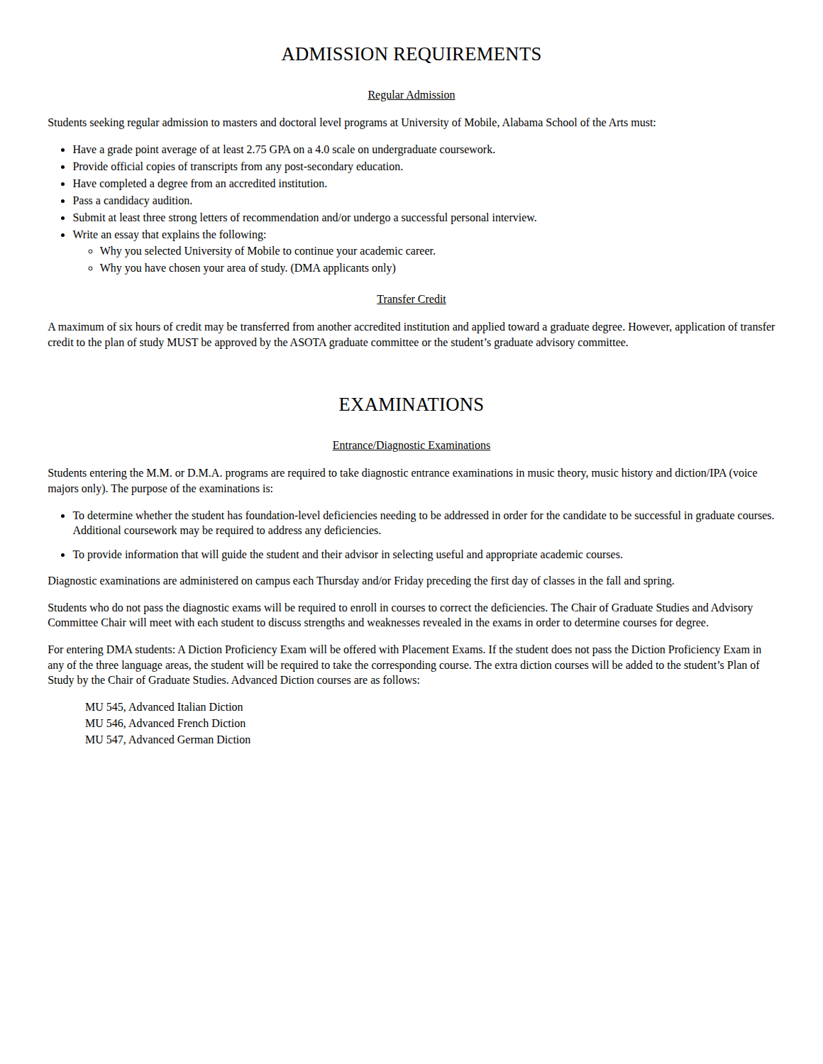ADMISSION REQUIREMENTS
Regular Admission
Students seeking regular admission to masters and doctoral level programs at University of Mobile, Alabama School of the Arts must:
Have a grade point average of at least 2.75 GPA on a 4.0 scale on undergraduate coursework.
Provide official copies of transcripts from any post-secondary education.
Have completed a degree from an accredited institution.
Pass a candidacy audition.
Submit at least three strong letters of recommendation and/or undergo a successful personal interview.
Write an essay that explains the following:
Why you selected University of Mobile to continue your academic career.
Why you have chosen your area of study. (DMA applicants only)
Transfer Credit
A maximum of six hours of credit may be transferred from another accredited institution and applied toward a graduate degree. However, application of transfer credit to the plan of study MUST be approved by the ASOTA graduate committee or the student’s graduate advisory committee.
EXAMINATIONS
Entrance/Diagnostic Examinations
Students entering the M.M. or D.M.A. programs are required to take diagnostic entrance examinations in music theory, music history and diction/IPA (voice majors only). The purpose of the examinations is:
To determine whether the student has foundation-level deficiencies needing to be addressed in order for the candidate to be successful in graduate courses. Additional coursework may be required to address any deficiencies.
To provide information that will guide the student and their advisor in selecting useful and appropriate academic courses.
Diagnostic examinations are administered on campus each Thursday and/or Friday preceding the first day of classes in the fall and spring.
Students who do not pass the diagnostic exams will be required to enroll in courses to correct the deficiencies. The Chair of Graduate Studies and Advisory Committee Chair will meet with each student to discuss strengths and weaknesses revealed in the exams in order to determine courses for degree.
For entering DMA students: A Diction Proficiency Exam will be offered with Placement Exams. If the student does not pass the Diction Proficiency Exam in any of the three language areas, the student will be required to take the corresponding course. The extra diction courses will be added to the student’s Plan of Study by the Chair of Graduate Studies. Advanced Diction courses are as follows:
MU 545, Advanced Italian Diction
MU 546, Advanced French Diction
MU 547, Advanced German Diction